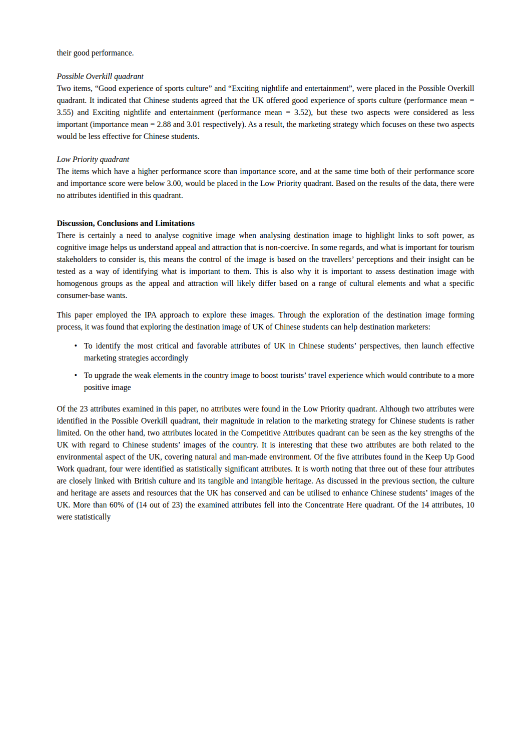their good performance.
Possible Overkill quadrant
Two items, “Good experience of sports culture” and “Exciting nightlife and entertainment”, were placed in the Possible Overkill quadrant. It indicated that Chinese students agreed that the UK offered good experience of sports culture (performance mean = 3.55) and Exciting nightlife and entertainment (performance mean = 3.52), but these two aspects were considered as less important (importance mean = 2.88 and 3.01 respectively). As a result, the marketing strategy which focuses on these two aspects would be less effective for Chinese students.
Low Priority quadrant
The items which have a higher performance score than importance score, and at the same time both of their performance score and importance score were below 3.00, would be placed in the Low Priority quadrant. Based on the results of the data, there were no attributes identified in this quadrant.
Discussion, Conclusions and Limitations
There is certainly a need to analyse cognitive image when analysing destination image to highlight links to soft power, as cognitive image helps us understand appeal and attraction that is non-coercive. In some regards, and what is important for tourism stakeholders to consider is, this means the control of the image is based on the travellers’ perceptions and their insight can be tested as a way of identifying what is important to them. This is also why it is important to assess destination image with homogenous groups as the appeal and attraction will likely differ based on a range of cultural elements and what a specific consumer-base wants.
This paper employed the IPA approach to explore these images. Through the exploration of the destination image forming process, it was found that exploring the destination image of UK of Chinese students can help destination marketers:
To identify the most critical and favorable attributes of UK in Chinese students’ perspectives, then launch effective marketing strategies accordingly
To upgrade the weak elements in the country image to boost tourists’ travel experience which would contribute to a more positive image
Of the 23 attributes examined in this paper, no attributes were found in the Low Priority quadrant. Although two attributes were identified in the Possible Overkill quadrant, their magnitude in relation to the marketing strategy for Chinese students is rather limited. On the other hand, two attributes located in the Competitive Attributes quadrant can be seen as the key strengths of the UK with regard to Chinese students’ images of the country. It is interesting that these two attributes are both related to the environmental aspect of the UK, covering natural and man-made environment. Of the five attributes found in the Keep Up Good Work quadrant, four were identified as statistically significant attributes. It is worth noting that three out of these four attributes are closely linked with British culture and its tangible and intangible heritage. As discussed in the previous section, the culture and heritage are assets and resources that the UK has conserved and can be utilised to enhance Chinese students’ images of the UK. More than 60% of (14 out of 23) the examined attributes fell into the Concentrate Here quadrant. Of the 14 attributes, 10 were statistically